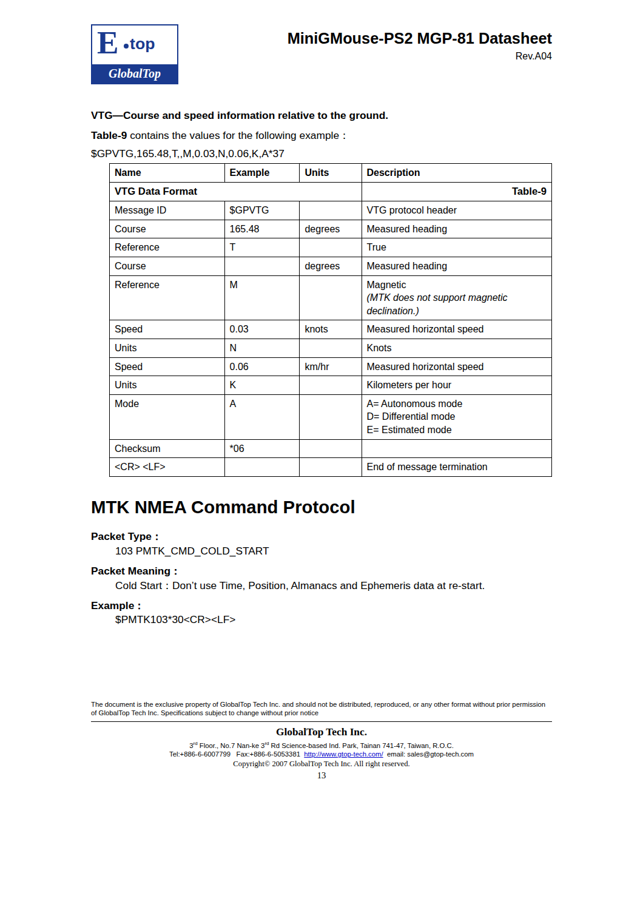E top
GlobalTop
MiniGMouse-PS2 MGP-81 Datasheet
Rev.A04
VTG—Course and speed information relative to the ground.
Table-9 contains the values for the following example：
$GPVTG,165.48,T,,M,0.03,N,0.06,K,A*37
| VTG Data Format | Table-9 |
| Name | Example | Units | Description |
| Message ID | $GPVTG | | VTG protocol header |
| Course | 165.48 | degrees | Measured heading |
| Reference | T | | True |
| Course | | degrees | Measured heading |
| Reference | M | | Magnetic (MTK does not support magnetic declination.) |
| Speed | 0.03 | knots | Measured horizontal speed |
| Units | N | | Knots |
| Speed | 0.06 | km/hr | Measured horizontal speed |
| Units | K | | Kilometers per hour |
| Mode | A | | A= Autonomous mode D= Differential mode E= Estimated mode |
| Checksum | *06 | | |
| <CR> <LF> | | | End of message termination |
MTK NMEA Command Protocol
Packet Type：
103 PMTK_CMD_COLD_START
Packet Meaning：
Cold Start：Don’t use Time, Position, Almanacs and Ephemeris data at re-start.
Example：
$PMTK103*30<CR><LF>
The document is the exclusive property of GlobalTop Tech Inc. and should not be distributed, reproduced, or any other format without prior permission of GlobalTop Tech Inc. Specifications subject to change without prior notice
GlobalTop Tech Inc.
3rd Floor., No.7 Nan-ke 3rd Rd Science-based Ind. Park, Tainan 741-47, Taiwan, R.O.C.
Tel:+886-6-6007799 Fax:+886-6-5053381 http://www.gtop-tech.com/ email: sales@gtop-tech.com
Copyright© 2007 GlobalTop Tech Inc. All right reserved.
13